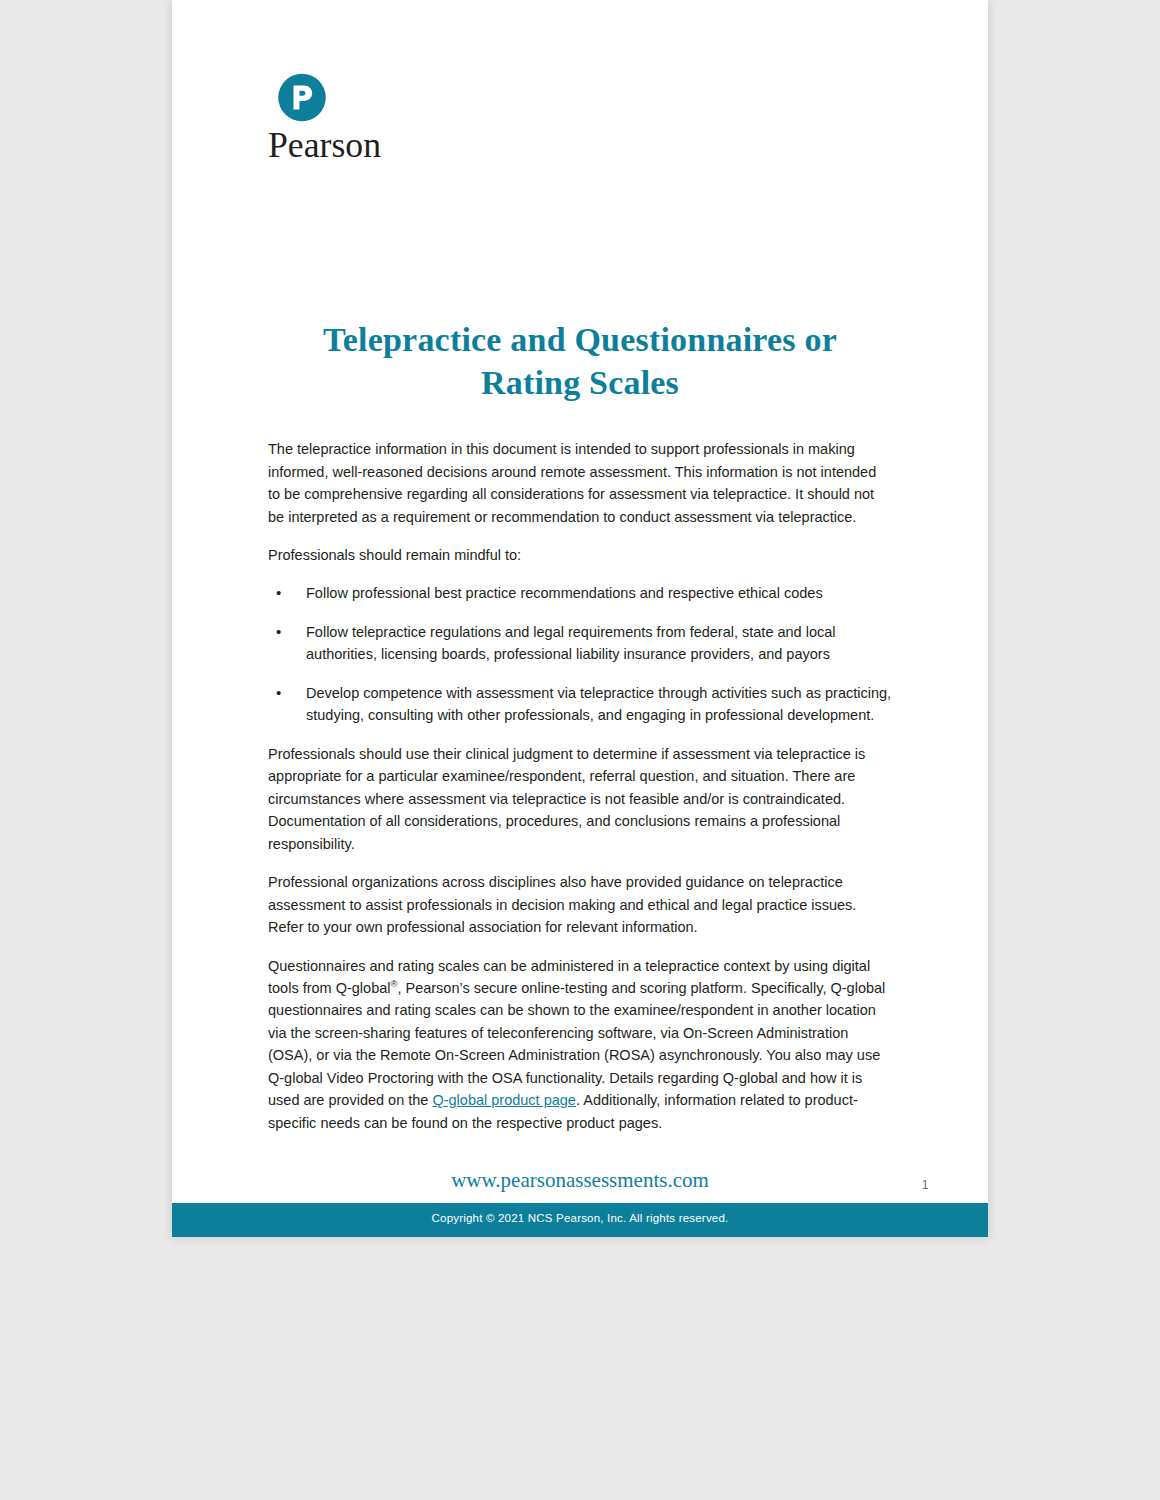Pearson
Telepractice and Questionnaires or
Rating Scales
The telepractice information in this document is intended to support professionals in making informed, well-reasoned decisions around remote assessment. This information is not intended to be comprehensive regarding all considerations for assessment via telepractice. It should not be interpreted as a requirement or recommendation to conduct assessment via telepractice.
Professionals should remain mindful to:
Follow professional best practice recommendations and respective ethical codes
Follow telepractice regulations and legal requirements from federal, state and local authorities, licensing boards, professional liability insurance providers, and payors
Develop competence with assessment via telepractice through activities such as practicing, studying, consulting with other professionals, and engaging in professional development.
Professionals should use their clinical judgment to determine if assessment via telepractice is appropriate for a particular examinee/respondent, referral question, and situation. There are circumstances where assessment via telepractice is not feasible and/or is contraindicated. Documentation of all considerations, procedures, and conclusions remains a professional responsibility.
Professional organizations across disciplines also have provided guidance on telepractice assessment to assist professionals in decision making and ethical and legal practice issues. Refer to your own professional association for relevant information.
Questionnaires and rating scales can be administered in a telepractice context by using digital tools from Q-global®, Pearson’s secure online-testing and scoring platform. Specifically, Q-global questionnaires and rating scales can be shown to the examinee/respondent in another location via the screen-sharing features of teleconferencing software, via On-Screen Administration (OSA), or via the Remote On-Screen Administration (ROSA) asynchronously. You also may use Q-global Video Proctoring with the OSA functionality. Details regarding Q-global and how it is used are provided on the Q-global product page. Additionally, information related to product-specific needs can be found on the respective product pages.
www.pearsonassessments.com 1
Copyright © 2021 NCS Pearson, Inc. All rights reserved.